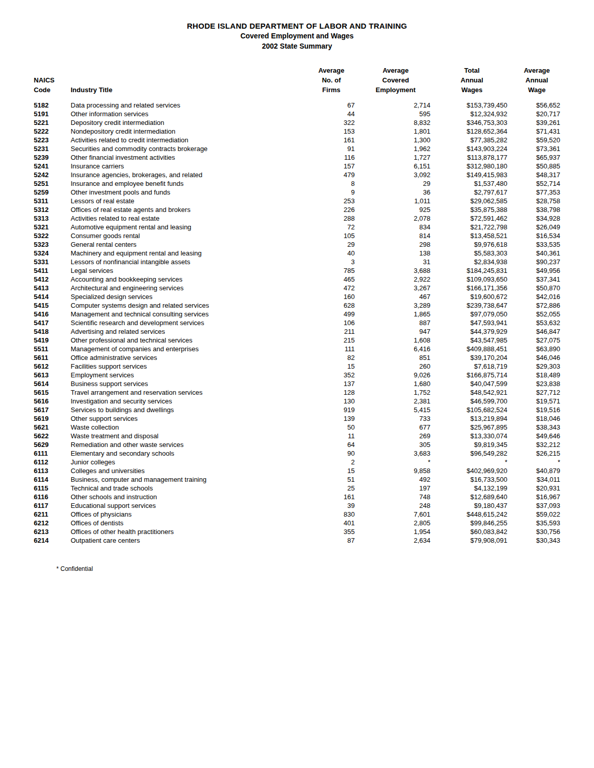RHODE ISLAND DEPARTMENT OF LABOR AND TRAINING
Covered Employment and Wages
2002 State Summary
| | | Average | Average | Total | Average |
| --- | --- | --- | --- | --- | --- |
| NAICS | | No. of | Covered | Annual | Annual |
| Code | Industry Title | Firms | Employment | Wages | Wage |
| 5182 | Data processing and related services | 67 | 2,714 | $153,739,450 | $56,652 |
| 5191 | Other information services | 44 | 595 | $12,324,932 | $20,717 |
| 5221 | Depository credit intermediation | 322 | 8,832 | $346,753,303 | $39,261 |
| 5222 | Nondepository credit intermediation | 153 | 1,801 | $128,652,364 | $71,431 |
| 5223 | Activities related to credit intermediation | 161 | 1,300 | $77,385,282 | $59,520 |
| 5231 | Securities and commodity contracts brokerage | 91 | 1,962 | $143,903,224 | $73,361 |
| 5239 | Other financial investment activities | 116 | 1,727 | $113,878,177 | $65,937 |
| 5241 | Insurance carriers | 157 | 6,151 | $312,980,180 | $50,885 |
| 5242 | Insurance agencies, brokerages, and related | 479 | 3,092 | $149,415,983 | $48,317 |
| 5251 | Insurance and employee benefit funds | 8 | 29 | $1,537,480 | $52,714 |
| 5259 | Other investment pools and funds | 9 | 36 | $2,797,617 | $77,353 |
| 5311 | Lessors of real estate | 253 | 1,011 | $29,062,585 | $28,758 |
| 5312 | Offices of real estate agents and brokers | 226 | 925 | $35,875,388 | $38,798 |
| 5313 | Activities related to real estate | 288 | 2,078 | $72,591,462 | $34,928 |
| 5321 | Automotive equipment rental and leasing | 72 | 834 | $21,722,798 | $26,049 |
| 5322 | Consumer goods rental | 105 | 814 | $13,458,521 | $16,534 |
| 5323 | General rental centers | 29 | 298 | $9,976,618 | $33,535 |
| 5324 | Machinery and equipment rental and leasing | 40 | 138 | $5,583,303 | $40,361 |
| 5331 | Lessors of nonfinancial intangible assets | 3 | 31 | $2,834,938 | $90,237 |
| 5411 | Legal services | 785 | 3,688 | $184,245,831 | $49,956 |
| 5412 | Accounting and bookkeeping services | 465 | 2,922 | $109,093,650 | $37,341 |
| 5413 | Architectural and engineering services | 472 | 3,267 | $166,171,356 | $50,870 |
| 5414 | Specialized design services | 160 | 467 | $19,600,672 | $42,016 |
| 5415 | Computer systems design and related services | 628 | 3,289 | $239,738,647 | $72,886 |
| 5416 | Management and technical consulting services | 499 | 1,865 | $97,079,050 | $52,055 |
| 5417 | Scientific research and development services | 106 | 887 | $47,593,941 | $53,632 |
| 5418 | Advertising and related services | 211 | 947 | $44,379,929 | $46,847 |
| 5419 | Other professional and technical services | 215 | 1,608 | $43,547,985 | $27,075 |
| 5511 | Management of companies and enterprises | 111 | 6,416 | $409,888,451 | $63,890 |
| 5611 | Office administrative services | 82 | 851 | $39,170,204 | $46,046 |
| 5612 | Facilities support services | 15 | 260 | $7,618,719 | $29,303 |
| 5613 | Employment services | 352 | 9,026 | $166,875,714 | $18,489 |
| 5614 | Business support services | 137 | 1,680 | $40,047,599 | $23,838 |
| 5615 | Travel arrangement and reservation services | 128 | 1,752 | $48,542,921 | $27,712 |
| 5616 | Investigation and security services | 130 | 2,381 | $46,599,700 | $19,571 |
| 5617 | Services to buildings and dwellings | 919 | 5,415 | $105,682,524 | $19,516 |
| 5619 | Other support services | 139 | 733 | $13,219,894 | $18,046 |
| 5621 | Waste collection | 50 | 677 | $25,967,895 | $38,343 |
| 5622 | Waste treatment and disposal | 11 | 269 | $13,330,074 | $49,646 |
| 5629 | Remediation and other waste services | 64 | 305 | $9,819,345 | $32,212 |
| 6111 | Elementary and secondary schools | 90 | 3,683 | $96,549,282 | $26,215 |
| 6112 | Junior colleges | 2 | * | * | * |
| 6113 | Colleges and universities | 15 | 9,858 | $402,969,920 | $40,879 |
| 6114 | Business, computer and management training | 51 | 492 | $16,733,500 | $34,011 |
| 6115 | Technical and trade schools | 25 | 197 | $4,132,199 | $20,931 |
| 6116 | Other schools and instruction | 161 | 748 | $12,689,640 | $16,967 |
| 6117 | Educational support services | 39 | 248 | $9,180,437 | $37,093 |
| 6211 | Offices of physicians | 830 | 7,601 | $448,615,242 | $59,022 |
| 6212 | Offices of dentists | 401 | 2,805 | $99,846,255 | $35,593 |
| 6213 | Offices of other health practitioners | 355 | 1,954 | $60,083,842 | $30,756 |
| 6214 | Outpatient care centers | 87 | 2,634 | $79,908,091 | $30,343 |
* Confidential